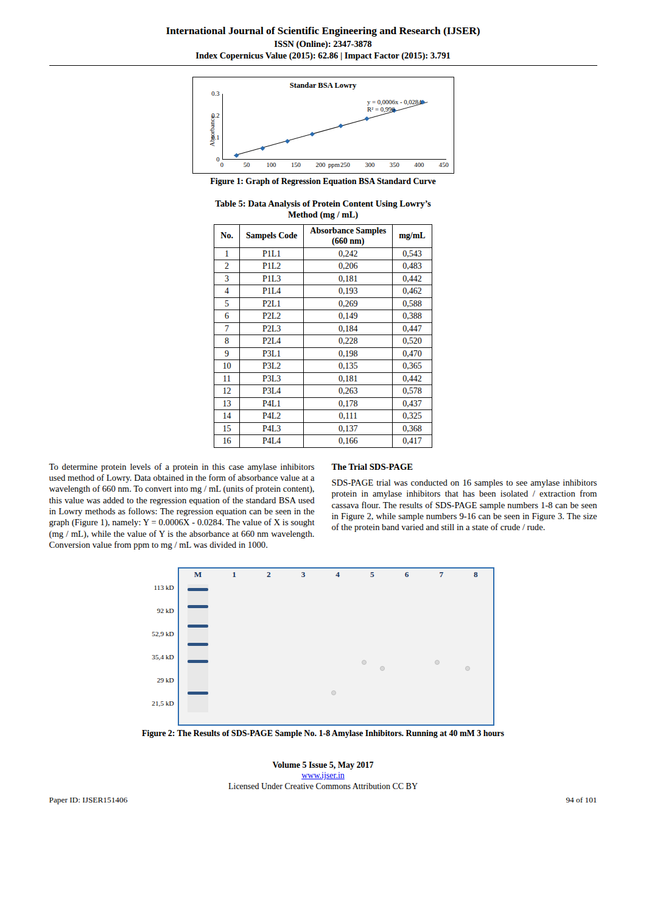International Journal of Scientific Engineering and Research (IJSER)
ISSN (Online): 2347-3878
Index Copernicus Value (2015): 62.86 | Impact Factor (2015): 3.791
Standar BSA Lowry
Absorbance
0.3 0.2 0.1 0
y = 0,0006x - 0,0284
R² = 0,996
0 50 100 150 200 ppm 250 300 350 400 450
Figure 1: Graph of Regression Equation BSA Standard Curve
Table 5: Data Analysis of Protein Content Using Lowry’s Method (mg / mL)
| No. | Sampels Code | Absorbance Samples (660 nm) | mg/mL |
| --- | --- | --- | --- |
| 1 | P1L1 | 0,242 | 0,543 |
| 2 | P1L2 | 0,206 | 0,483 |
| 3 | P1L3 | 0,181 | 0,442 |
| 4 | P1L4 | 0,193 | 0,462 |
| 5 | P2L1 | 0,269 | 0,588 |
| 6 | P2L2 | 0,149 | 0,388 |
| 7 | P2L3 | 0,184 | 0,447 |
| 8 | P2L4 | 0,228 | 0,520 |
| 9 | P3L1 | 0,198 | 0,470 |
| 10 | P3L2 | 0,135 | 0,365 |
| 11 | P3L3 | 0,181 | 0,442 |
| 12 | P3L4 | 0,263 | 0,578 |
| 13 | P4L1 | 0,178 | 0,437 |
| 14 | P4L2 | 0,111 | 0,325 |
| 15 | P4L3 | 0,137 | 0,368 |
| 16 | P4L4 | 0,166 | 0,417 |
To determine protein levels of a protein in this case amylase inhibitors used method of Lowry. Data obtained in the form of absorbance value at a wavelength of 660 nm. To convert into mg / mL (units of protein content), this value was added to the regression equation of the standard BSA used in Lowry methods as follows: The regression equation can be seen in the graph (Figure 1), namely: Y = 0.0006X - 0.0284. The value of X is sought (mg / mL), while the value of Y is the absorbance at 660 nm wavelength. Conversion value from ppm to mg / mL was divided in 1000.
The Trial SDS-PAGE
SDS-PAGE trial was conducted on 16 samples to see amylase inhibitors protein in amylase inhibitors that has been isolated / extraction from cassava flour. The results of SDS-PAGE sample numbers 1-8 can be seen in Figure 2, while sample numbers 9-16 can be seen in Figure 3. The size of the protein band varied and still in a state of crude / rude.
113 kD
92 kD
52,9 kD
35,4 kD
29 kD
21,5 kD
M 12345678
Figure 2: The Results of SDS-PAGE Sample No. 1-8 Amylase Inhibitors. Running at 40 mM 3 hours
Volume 5 Issue 5, May 2017
www.ijser.in
Licensed Under Creative Commons Attribution CC BY
Paper ID: IJSER151406 94 of 101